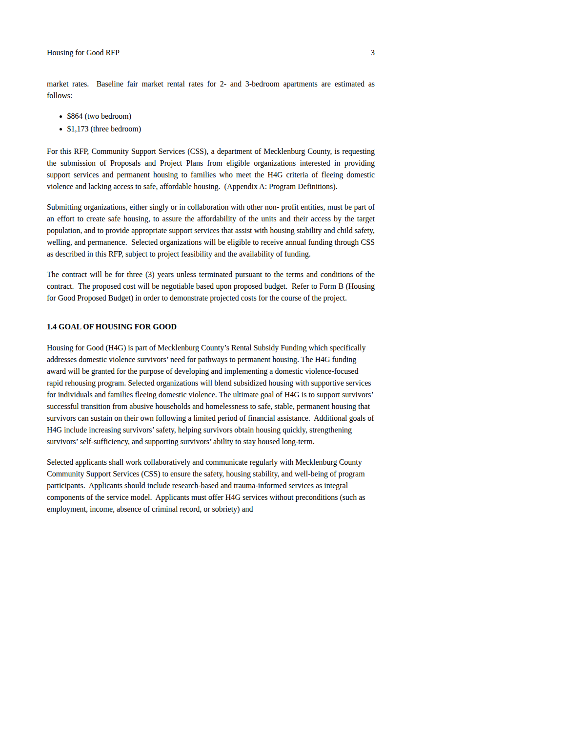Housing for Good RFP 3
market rates. Baseline fair market rental rates for 2- and 3-bedroom apartments are estimated as follows:
$864 (two bedroom)
$1,173 (three bedroom)
For this RFP, Community Support Services (CSS), a department of Mecklenburg County, is requesting the submission of Proposals and Project Plans from eligible organizations interested in providing support services and permanent housing to families who meet the H4G criteria of fleeing domestic violence and lacking access to safe, affordable housing. (Appendix A: Program Definitions).
Submitting organizations, either singly or in collaboration with other non- profit entities, must be part of an effort to create safe housing, to assure the affordability of the units and their access by the target population, and to provide appropriate support services that assist with housing stability and child safety, welling, and permanence. Selected organizations will be eligible to receive annual funding through CSS as described in this RFP, subject to project feasibility and the availability of funding.
The contract will be for three (3) years unless terminated pursuant to the terms and conditions of the contract. The proposed cost will be negotiable based upon proposed budget. Refer to Form B (Housing for Good Proposed Budget) in order to demonstrate projected costs for the course of the project.
1.4 GOAL OF HOUSING FOR GOOD
Housing for Good (H4G) is part of Mecklenburg County’s Rental Subsidy Funding which specifically addresses domestic violence survivors’ need for pathways to permanent housing. The H4G funding award will be granted for the purpose of developing and implementing a domestic violence-focused rapid rehousing program. Selected organizations will blend subsidized housing with supportive services for individuals and families fleeing domestic violence. The ultimate goal of H4G is to support survivors’ successful transition from abusive households and homelessness to safe, stable, permanent housing that survivors can sustain on their own following a limited period of financial assistance. Additional goals of H4G include increasing survivors’ safety, helping survivors obtain housing quickly, strengthening survivors’ self-sufficiency, and supporting survivors’ ability to stay housed long-term.
Selected applicants shall work collaboratively and communicate regularly with Mecklenburg County Community Support Services (CSS) to ensure the safety, housing stability, and well-being of program participants. Applicants should include research-based and trauma-informed services as integral components of the service model. Applicants must offer H4G services without preconditions (such as employment, income, absence of criminal record, or sobriety) and